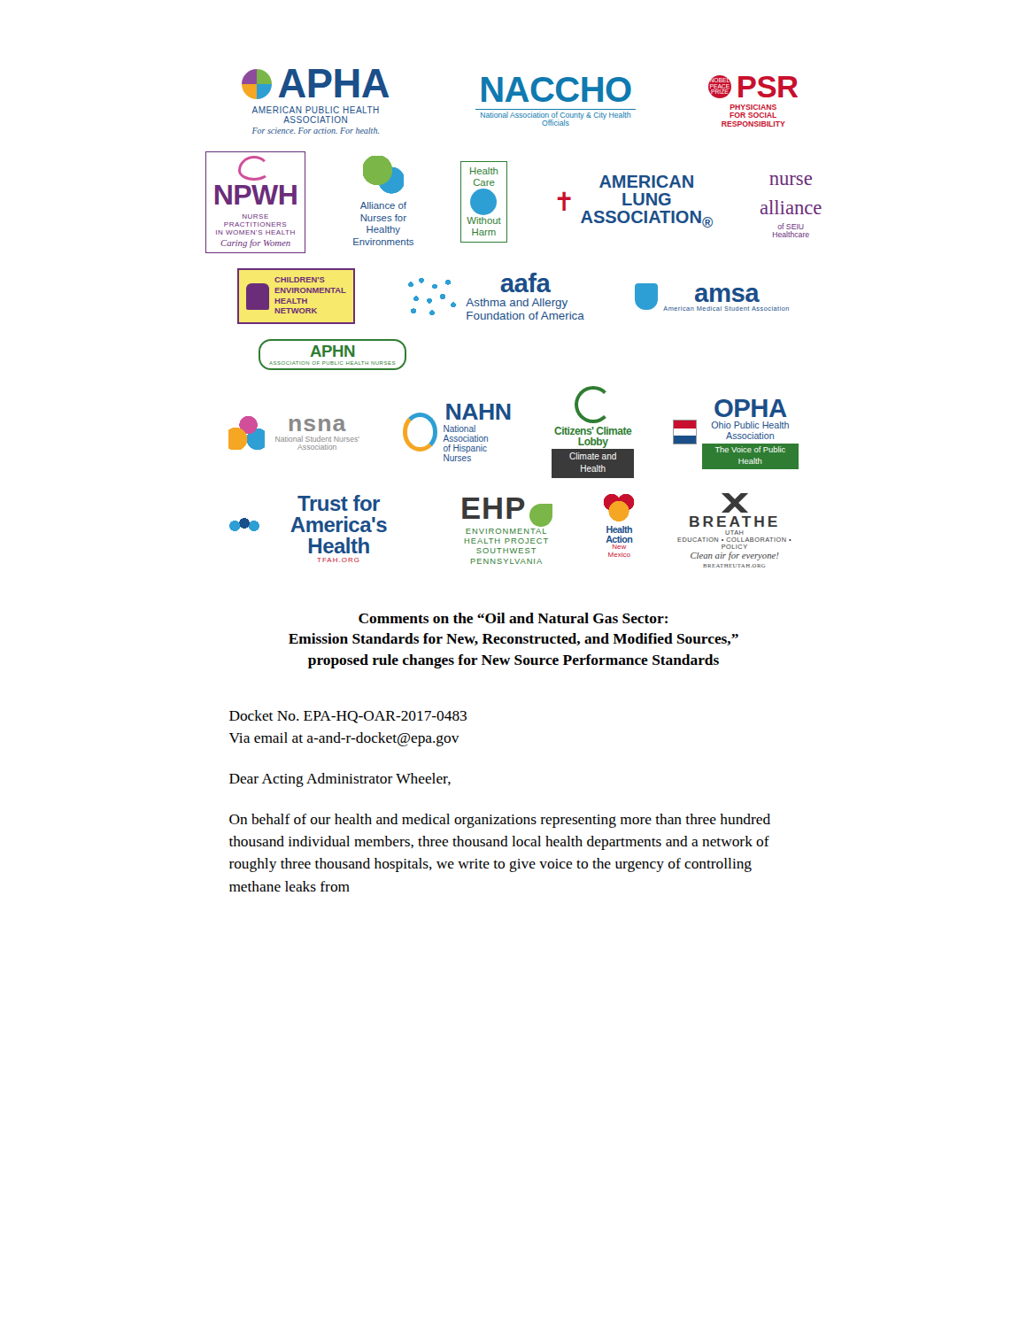APHA
AMERICAN PUBLIC HEALTH ASSOCIATION
For science. For action. For health.
NACCHO
National Association of County & City Health Officials
NOBEL
PEACE
PRIZE PSR
PHYSICIANS
FOR SOCIAL
RESPONSIBILITY
NPWH
NURSE PRACTITIONERS
IN WOMEN'S HEALTH
Caring for Women
Alliance of Nurses for
Healthy Environments
Health Care
Without Harm
✝ AMERICAN
LUNG
ASSOCIATION®
nurse alliance
of SEIU Healthcare
CHILDREN'S
ENVIRONMENTAL
HEALTH
NETWORK
aafa
Asthma and Allergy
Foundation of America
amsa
American Medical Student Association
APHN
ASSOCIATION OF PUBLIC HEALTH NURSES
nsna
National Student Nurses' Association
NAHN
National Association
of Hispanic Nurses
Citizens' Climate Lobby
Climate and Health
OPHA
Ohio Public Health Association
The Voice of Public Health
Trust for
America's Health
TFAH.ORG
EHP
ENVIRONMENTAL
HEALTH PROJECT
SOUTHWEST PENNSYLVANIA
Health
Action
New Mexico
BREATHE
UTAH
EDUCATION • COLLABORATION • POLICY
Clean air for everyone!
BREATHEUTAH.ORG
Comments on the “Oil and Natural Gas Sector: Emission Standards for New, Reconstructed, and Modified Sources,” proposed rule changes for New Source Performance Standards
Docket No. EPA-HQ-OAR-2017-0483
Via email at a-and-r-docket@epa.gov
Dear Acting Administrator Wheeler,
On behalf of our health and medical organizations representing more than three hundred thousand individual members, three thousand local health departments and a network of roughly three thousand hospitals, we write to give voice to the urgency of controlling methane leaks from